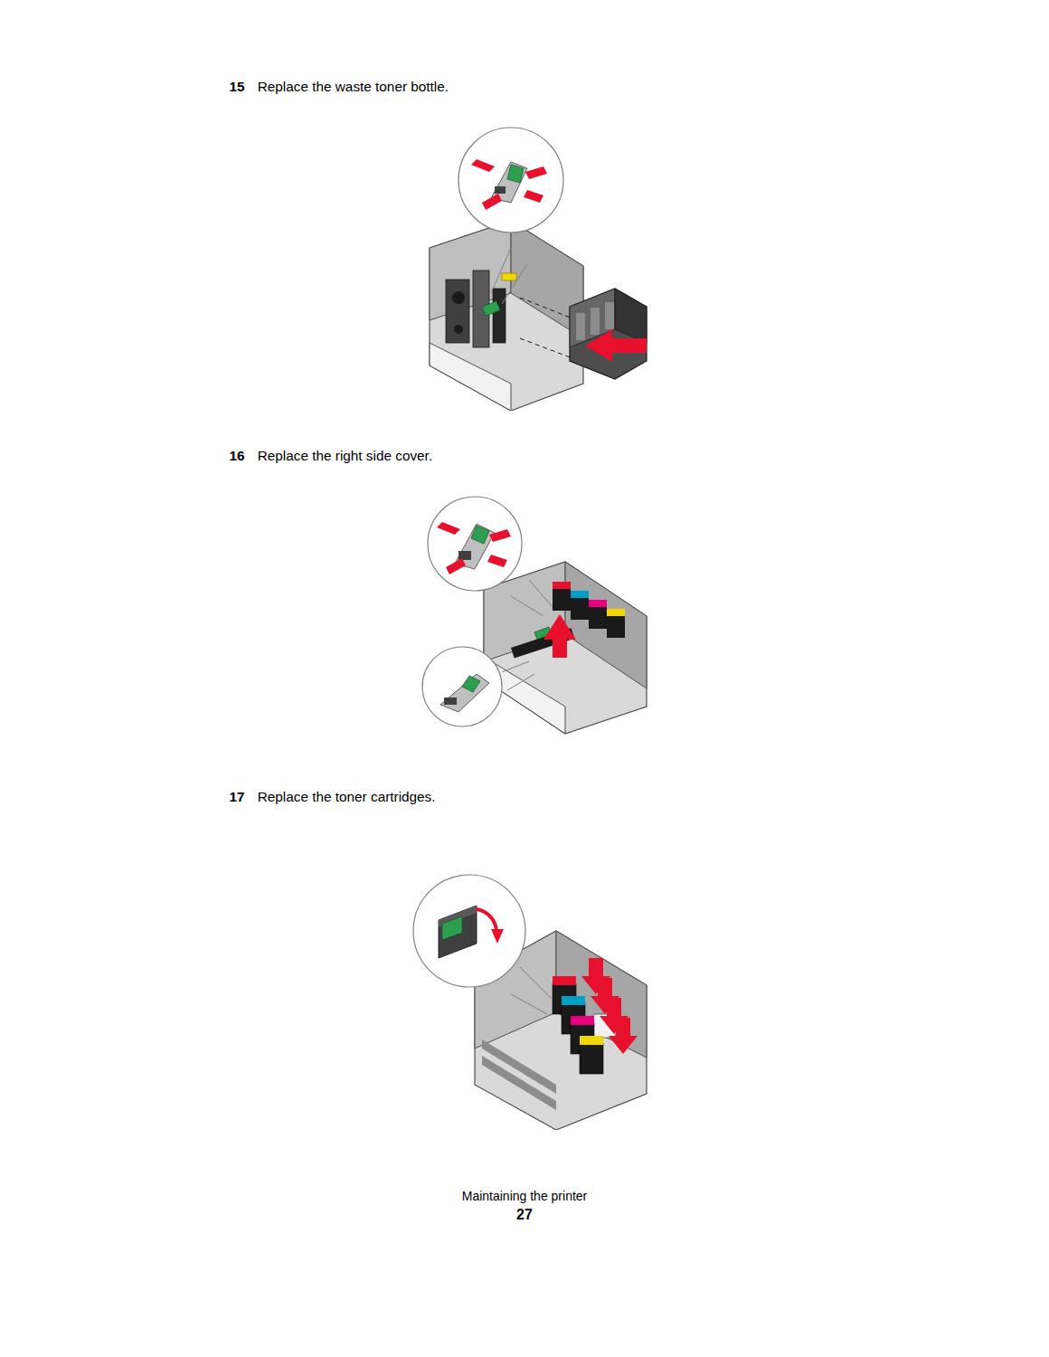15 Replace the waste toner bottle.
16 Replace the right side cover.
17 Replace the toner cartridges.
Maintaining the printer
27